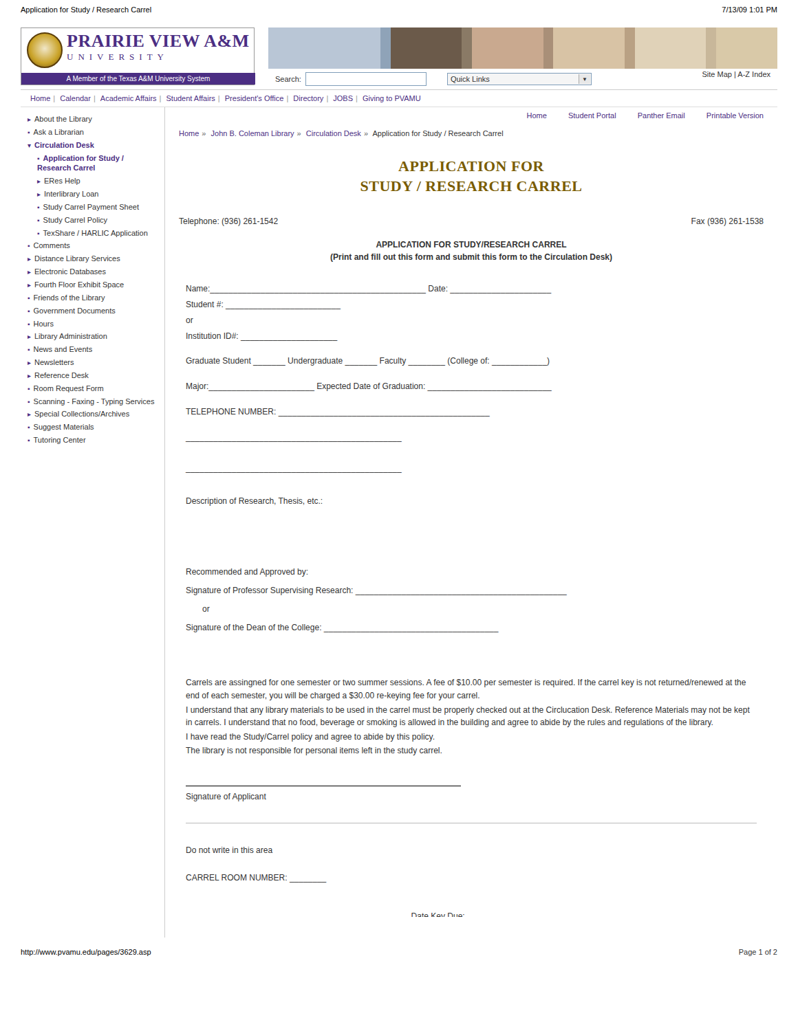Application for Study / Research Carrel
7/13/09 1:01 PM
PRAIRIE VIEW A&M
UNIVERSITY
A Member of the Texas A&M University System
Search:
Quick Links ▼
Site Map | A-Z Index
Home| Calendar| Academic Affairs| Student Affairs| President's Office| Directory| JOBS| Giving to PVAMU
About the Library
Ask a Librarian
Circulation Desk
Application for Study / Research Carrel
ERes Help
Interlibrary Loan
Study Carrel Payment Sheet
Study Carrel Policy
TexShare / HARLIC Application
Comments
Distance Library Services
Electronic Databases
Fourth Floor Exhibit Space
Friends of the Library
Government Documents
Hours
Library Administration
News and Events
Newsletters
Reference Desk
Room Request Form
Scanning - Faxing - Typing Services
Special Collections/Archives
Suggest Materials
Tutoring Center
Home Student Portal Panther Email Printable Version
Home» John B. Coleman Library» Circulation Desk» Application for Study / Research Carrel
APPLICATION FOR
STUDY / RESEARCH CARREL
Telephone: (936) 261-1542
Fax (936) 261-1538
APPLICATION FOR STUDY/RESEARCH CARREL
(Print and fill out this form and submit this form to the Circulation Desk)
Name:_______________________________________________ Date: ______________________
Student #: _________________________
or
Institution ID#: _____________________
Graduate Student _______ Undergraduate _______ Faculty ________ (College of: ____________)
Major:_______________________ Expected Date of Graduation: ___________________________
TELEPHONE NUMBER: ______________________________________________
_______________________________________________
_______________________________________________
Description of Research, Thesis, etc.:
Recommended and Approved by:
Signature of Professor Supervising Research: ______________________________________________
or
Signature of the Dean of the College: ______________________________________
Carrels are assingned for one semester or two summer sessions. A fee of $10.00 per semester is required. If the carrel key is not returned/renewed at the end of each semester, you will be charged a $30.00 re-keying fee for your carrel.
I understand that any library materials to be used in the carrel must be properly checked out at the Circlucation Desk. Reference Materials may not be kept in carrels. I understand that no food, beverage or smoking is allowed in the building and agree to abide by the rules and regulations of the library.
I have read the Study/Carrel policy and agree to abide by this policy.
The library is not responsible for personal items left in the study carrel.
Signature of Applicant
Do not write in this area
CARREL ROOM NUMBER: ________
Date Key Due: ______________
http://www.pvamu.edu/pages/3629.asp
Page 1 of 2